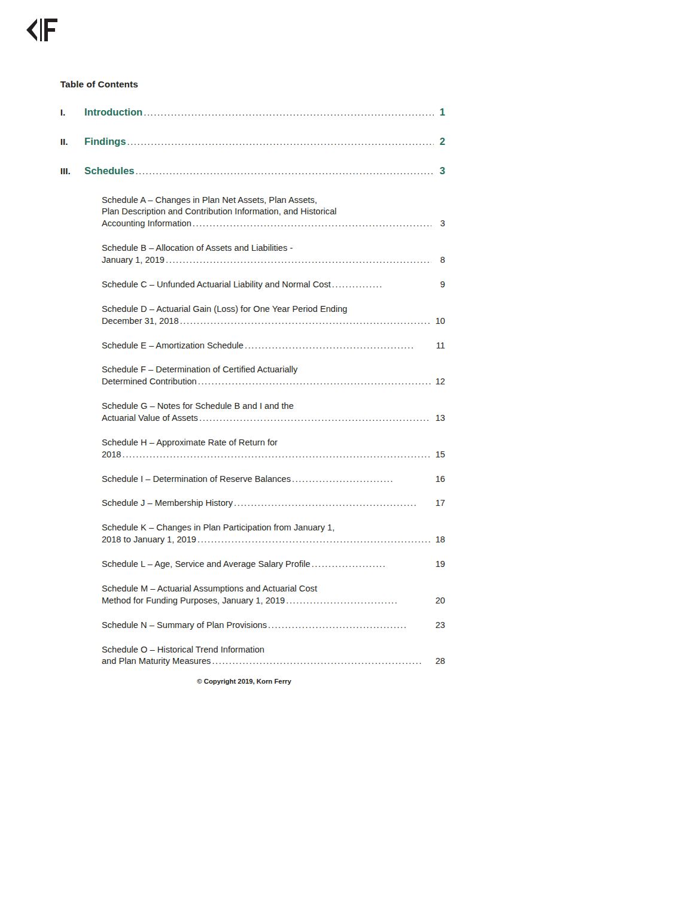Table of Contents
I. Introduction ................................................................................................. 1
II. Findings ....................................................................................................... 2
III. Schedules .................................................................................................... 3
Schedule A – Changes in Plan Net Assets, Plan Assets, Plan Description and Contribution Information, and Historical Accounting Information ......................................................................... 3
Schedule B – Allocation of Assets and Liabilities - January 1, 2019 .................................................................................... 8
Schedule C – Unfunded Actuarial Liability and Normal Cost ............... 9
Schedule D – Actuarial Gain (Loss) for One Year Period Ending December 31, 2018 ............................................................................ 10
Schedule E – Amortization Schedule .................................................. 11
Schedule F – Determination of Certified Actuarially Determined Contribution ..................................................................... 12
Schedule G – Notes for Schedule B and I and the Actuarial Value of Assets .................................................................... 13
Schedule H – Approximate Rate of Return for 2018 ..................................................................................................... 15
Schedule I – Determination of Reserve Balances .............................. 16
Schedule J – Membership History ...................................................... 17
Schedule K – Changes in Plan Participation from January 1, 2018 to January 1, 2019 ...................................................................... 18
Schedule L – Age, Service and Average Salary Profile ...................... 19
Schedule M – Actuarial Assumptions and Actuarial Cost Method for Funding Purposes, January 1, 2019 ................................. 20
Schedule N – Summary of Plan Provisions ......................................... 23
Schedule O – Historical Trend Information and Plan Maturity Measures .............................................................. 28
© Copyright 2019, Korn Ferry